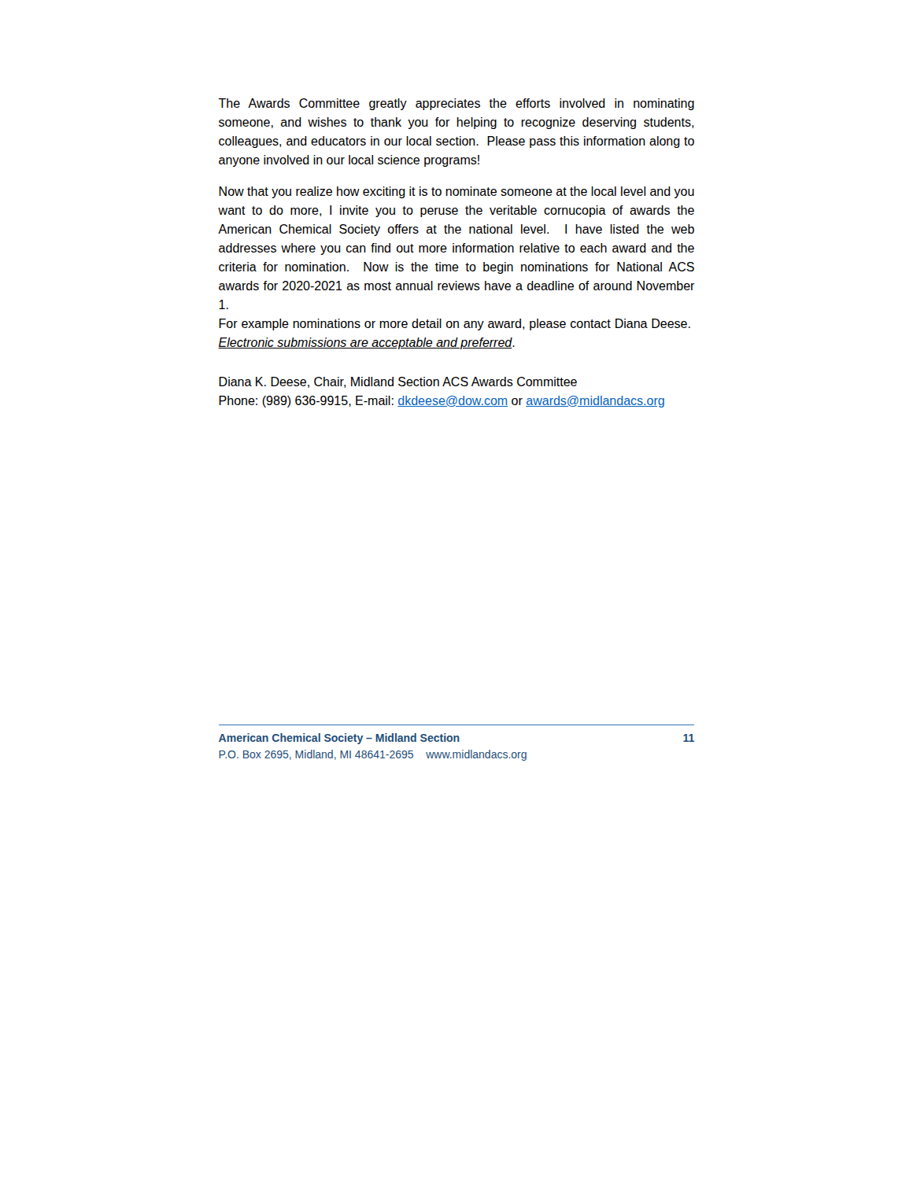The Awards Committee greatly appreciates the efforts involved in nominating someone, and wishes to thank you for helping to recognize deserving students, colleagues, and educators in our local section. Please pass this information along to anyone involved in our local science programs!
Now that you realize how exciting it is to nominate someone at the local level and you want to do more, I invite you to peruse the veritable cornucopia of awards the American Chemical Society offers at the national level. I have listed the web addresses where you can find out more information relative to each award and the criteria for nomination. Now is the time to begin nominations for National ACS awards for 2020-2021 as most annual reviews have a deadline of around November 1.
For example nominations or more detail on any award, please contact Diana Deese. Electronic submissions are acceptable and preferred.
Diana K. Deese, Chair, Midland Section ACS Awards Committee
Phone: (989) 636-9915, E-mail: dkdeese@dow.com or awards@midlandacs.org
American Chemical Society – Midland Section 11
P.O. Box 2695, Midland, MI 48641-2695 www.midlandacs.org